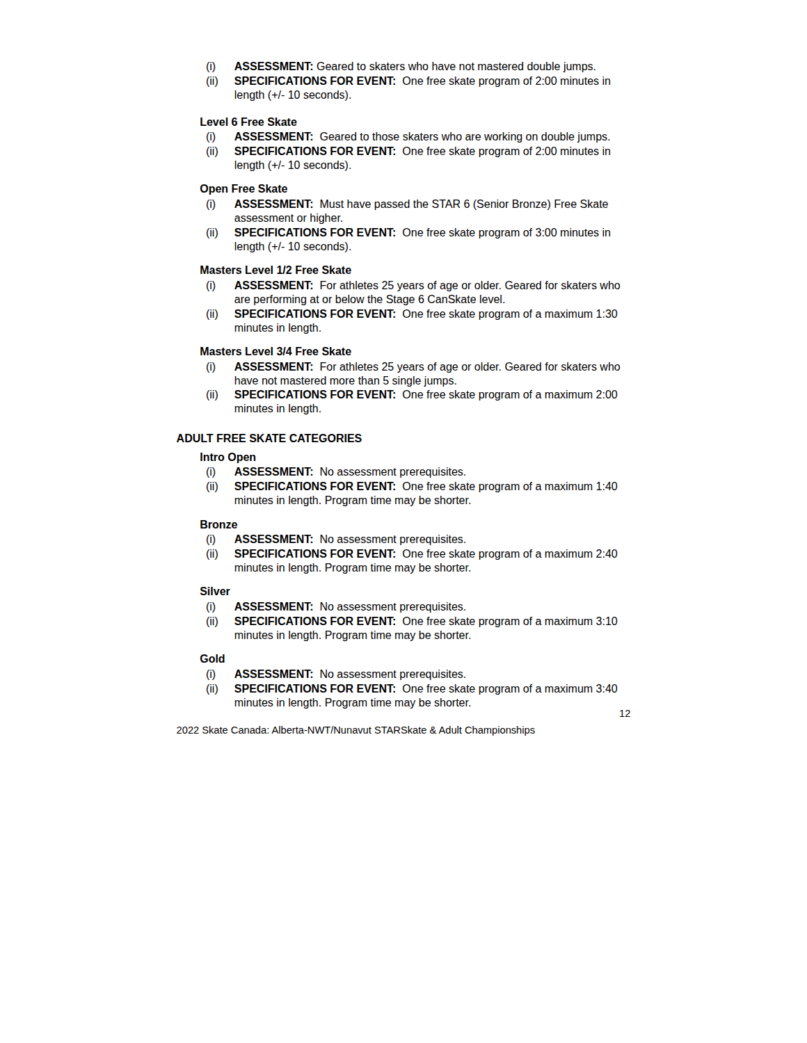(i) ASSESSMENT: Geared to skaters who have not mastered double jumps.
(ii) SPECIFICATIONS FOR EVENT: One free skate program of 2:00 minutes in length (+/- 10 seconds).
Level 6 Free Skate
(i) ASSESSMENT: Geared to those skaters who are working on double jumps.
(ii) SPECIFICATIONS FOR EVENT: One free skate program of 2:00 minutes in length (+/- 10 seconds).
Open Free Skate
(i) ASSESSMENT: Must have passed the STAR 6 (Senior Bronze) Free Skate assessment or higher.
(ii) SPECIFICATIONS FOR EVENT: One free skate program of 3:00 minutes in length (+/- 10 seconds).
Masters Level 1/2 Free Skate
(i) ASSESSMENT: For athletes 25 years of age or older. Geared for skaters who are performing at or below the Stage 6 CanSkate level.
(ii) SPECIFICATIONS FOR EVENT: One free skate program of a maximum 1:30 minutes in length.
Masters Level 3/4 Free Skate
(i) ASSESSMENT: For athletes 25 years of age or older. Geared for skaters who have not mastered more than 5 single jumps.
(ii) SPECIFICATIONS FOR EVENT: One free skate program of a maximum 2:00 minutes in length.
ADULT FREE SKATE CATEGORIES
Intro Open
(i) ASSESSMENT: No assessment prerequisites.
(ii) SPECIFICATIONS FOR EVENT: One free skate program of a maximum 1:40 minutes in length. Program time may be shorter.
Bronze
(i) ASSESSMENT: No assessment prerequisites.
(ii) SPECIFICATIONS FOR EVENT: One free skate program of a maximum 2:40 minutes in length. Program time may be shorter.
Silver
(i) ASSESSMENT: No assessment prerequisites.
(ii) SPECIFICATIONS FOR EVENT: One free skate program of a maximum 3:10 minutes in length. Program time may be shorter.
Gold
(i) ASSESSMENT: No assessment prerequisites.
(ii) SPECIFICATIONS FOR EVENT: One free skate program of a maximum 3:40 minutes in length. Program time may be shorter.
12
2022 Skate Canada: Alberta-NWT/Nunavut STARSkate & Adult Championships